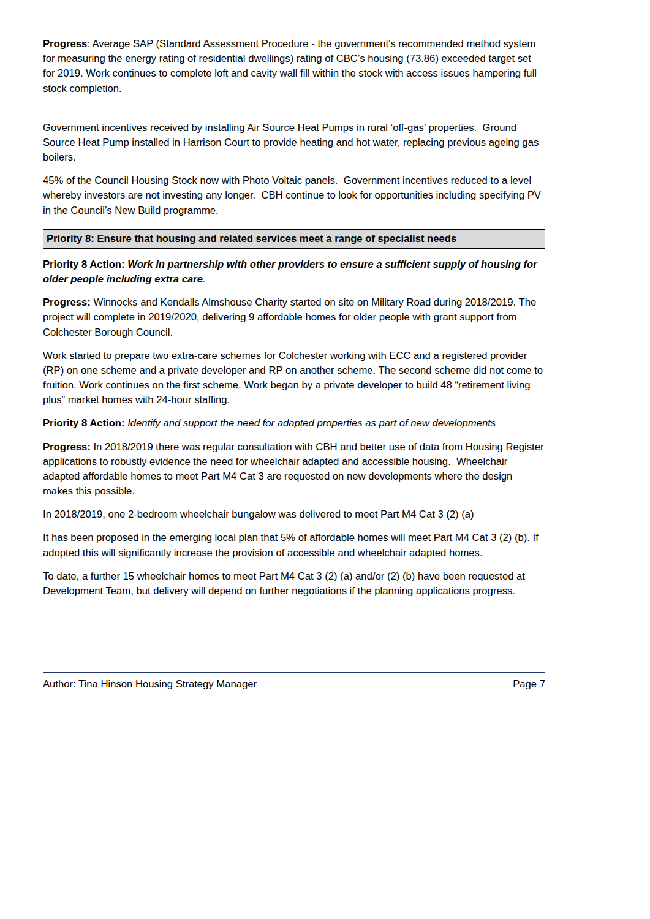Progress: Average SAP (Standard Assessment Procedure - the government's recommended method system for measuring the energy rating of residential dwellings) rating of CBC’s housing (73.86) exceeded target set for 2019. Work continues to complete loft and cavity wall fill within the stock with access issues hampering full stock completion.
Government incentives received by installing Air Source Heat Pumps in rural ‘off-gas’ properties. Ground Source Heat Pump installed in Harrison Court to provide heating and hot water, replacing previous ageing gas boilers.
45% of the Council Housing Stock now with Photo Voltaic panels. Government incentives reduced to a level whereby investors are not investing any longer. CBH continue to look for opportunities including specifying PV in the Council’s New Build programme.
Priority 8: Ensure that housing and related services meet a range of specialist needs
Priority 8 Action: Work in partnership with other providers to ensure a sufficient supply of housing for older people including extra care.
Progress: Winnocks and Kendalls Almshouse Charity started on site on Military Road during 2018/2019. The project will complete in 2019/2020, delivering 9 affordable homes for older people with grant support from Colchester Borough Council.
Work started to prepare two extra-care schemes for Colchester working with ECC and a registered provider (RP) on one scheme and a private developer and RP on another scheme. The second scheme did not come to fruition. Work continues on the first scheme. Work began by a private developer to build 48 “retirement living plus” market homes with 24-hour staffing.
Priority 8 Action: Identify and support the need for adapted properties as part of new developments
Progress: In 2018/2019 there was regular consultation with CBH and better use of data from Housing Register applications to robustly evidence the need for wheelchair adapted and accessible housing. Wheelchair adapted affordable homes to meet Part M4 Cat 3 are requested on new developments where the design makes this possible.
In 2018/2019, one 2-bedroom wheelchair bungalow was delivered to meet Part M4 Cat 3 (2) (a)
It has been proposed in the emerging local plan that 5% of affordable homes will meet Part M4 Cat 3 (2) (b). If adopted this will significantly increase the provision of accessible and wheelchair adapted homes.
To date, a further 15 wheelchair homes to meet Part M4 Cat 3 (2) (a) and/or (2) (b) have been requested at Development Team, but delivery will depend on further negotiations if the planning applications progress.
Author: Tina Hinson Housing Strategy Manager Page 7